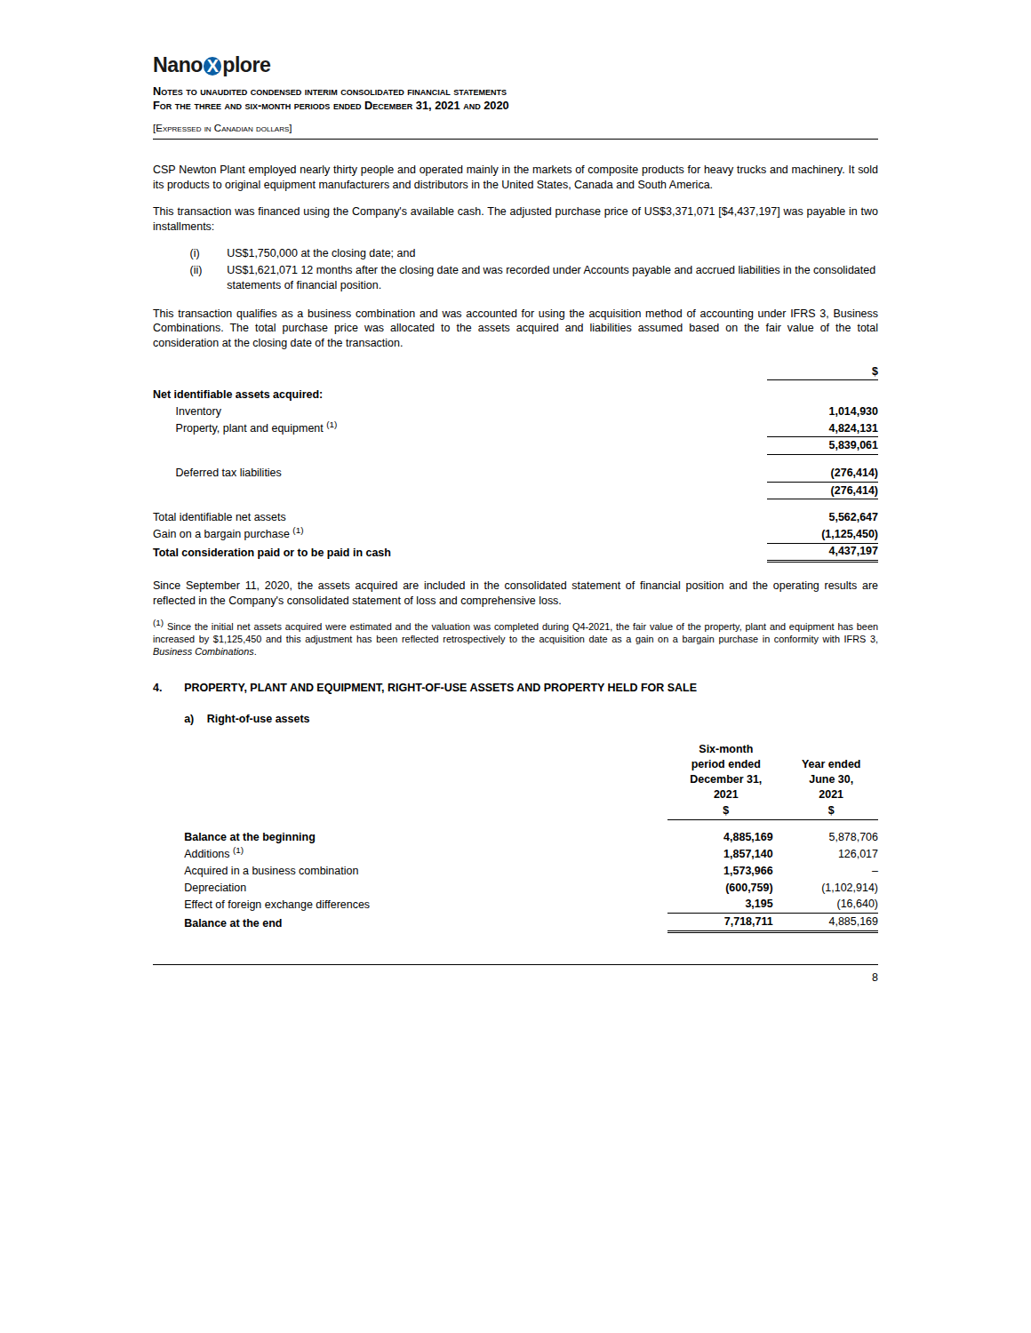Nano Xplore
Notes to unaudited condensed interim consolidated financial statements
For the three and six-month periods ended December 31, 2021 and 2020
[Expressed in Canadian dollars]
CSP Newton Plant employed nearly thirty people and operated mainly in the markets of composite products for heavy trucks and machinery. It sold its products to original equipment manufacturers and distributors in the United States, Canada and South America.
This transaction was financed using the Company's available cash. The adjusted purchase price of US$3,371,071 [$4,437,197] was payable in two installments:
(i) US$1,750,000 at the closing date; and
(ii) US$1,621,071 12 months after the closing date and was recorded under Accounts payable and accrued liabilities in the consolidated statements of financial position.
This transaction qualifies as a business combination and was accounted for using the acquisition method of accounting under IFRS 3, Business Combinations. The total purchase price was allocated to the assets acquired and liabilities assumed based on the fair value of the total consideration at the closing date of the transaction.
| | $ |
| Net identifiable assets acquired: | |
| Inventory | 1,014,930 |
| Property, plant and equipment (1) | 4,824,131 |
| | 5,839,061 |
| Deferred tax liabilities | (276,414) |
| | (276,414) |
| Total identifiable net assets | 5,562,647 |
| Gain on a bargain purchase (1) | (1,125,450) |
| Total consideration paid or to be paid in cash | 4,437,197 |
Since September 11, 2020, the assets acquired are included in the consolidated statement of financial position and the operating results are reflected in the Company's consolidated statement of loss and comprehensive loss.
(1) Since the initial net assets acquired were estimated and the valuation was completed during Q4-2021, the fair value of the property, plant and equipment has been increased by $1,125,450 and this adjustment has been reflected retrospectively to the acquisition date as a gain on a bargain purchase in conformity with IFRS 3, Business Combinations.
4. Property, plant and equipment, right-of-use assets and property held for sale
a) Right-of-use assets
| | Six-month period ended December 31, 2021 | Year ended June 30, 2021 |
| | $ | $ |
| Balance at the beginning | 4,885,169 | 5,878,706 |
| Additions (1) | 1,857,140 | 126,017 |
| Acquired in a business combination | 1,573,966 | – |
| Depreciation | (600,759) | (1,102,914) |
| Effect of foreign exchange differences | 3,195 | (16,640) |
| Balance at the end | 7,718,711 | 4,885,169 |
8